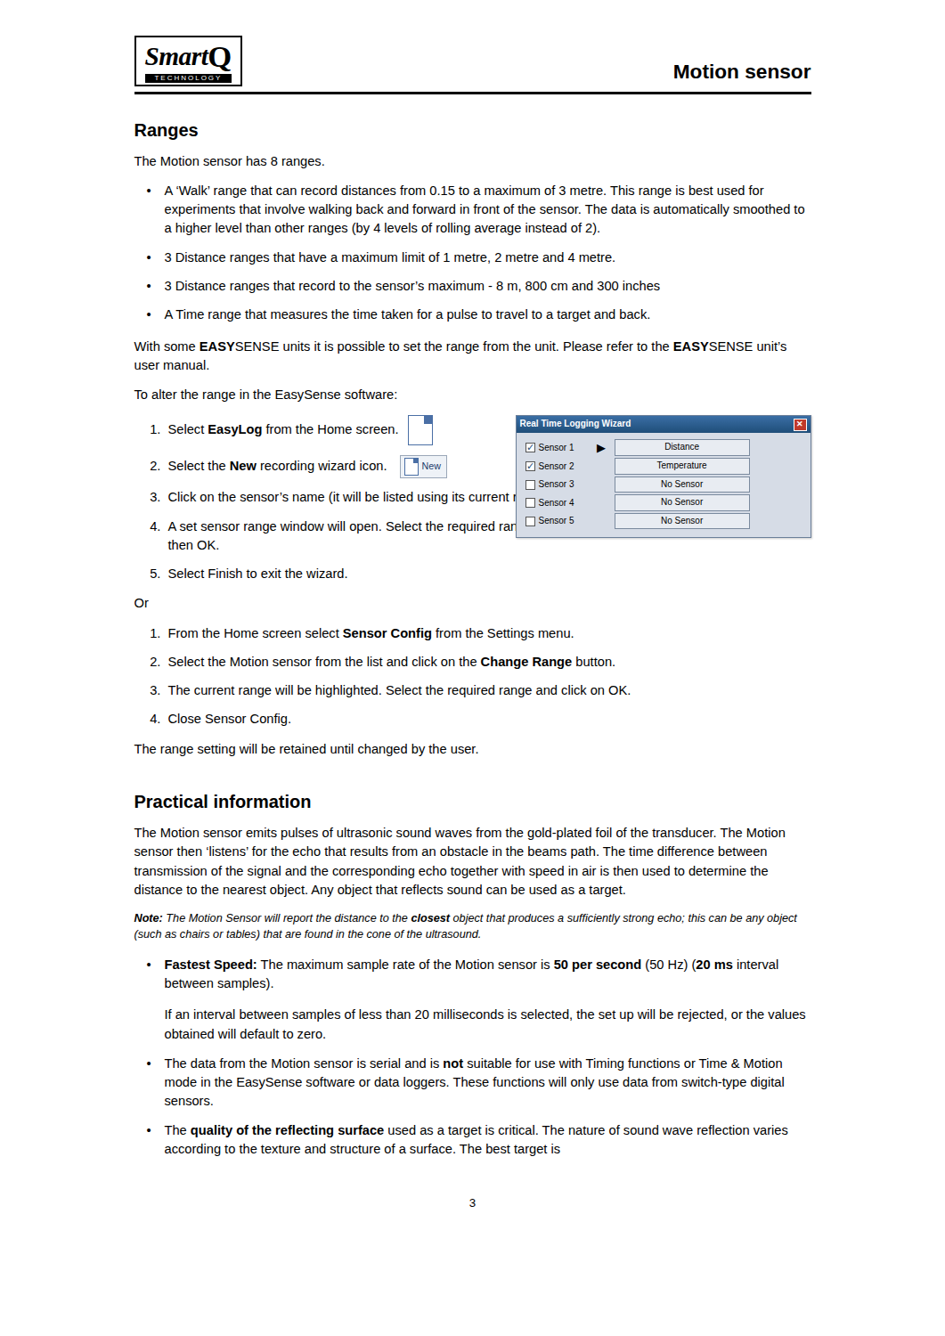Smart Q TECHNOLOGY
Motion sensor
Ranges
The Motion sensor has 8 ranges.
A ‘Walk’ range that can record distances from 0.15 to a maximum of 3 metre. This range is best used for experiments that involve walking back and forward in front of the sensor. The data is automatically smoothed to a higher level than other ranges (by 4 levels of rolling average instead of 2).
3 Distance ranges that have a maximum limit of 1 metre, 2 metre and 4 metre.
3 Distance ranges that record to the sensor’s maximum - 8 m, 800 cm and 300 inches
A Time range that measures the time taken for a pulse to travel to a target and back.
With some EASYSENSE units it is possible to set the range from the unit. Please refer to the EASYSENSE unit’s user manual.
To alter the range in the EasySense software:
Real Time Logging Wizard ✕
| Sensor 1 | ▶ | Distance |
| Sensor 2 | | Temperature |
| Sensor 3 | | No Sensor |
| Sensor 4 | | No Sensor |
| Sensor 5 | | No Sensor |
Select EasyLog from the Home screen.
Select the New recording wizard icon. New
Click on the sensor’s name (it will be listed using its current range).
A set sensor range window will open. Select the required range, then OK.
Select Finish to exit the wizard.
Or
From the Home screen select Sensor Config from the Settings menu.
Select the Motion sensor from the list and click on the Change Range button.
The current range will be highlighted. Select the required range and click on OK.
Close Sensor Config.
The range setting will be retained until changed by the user.
Practical information
The Motion sensor emits pulses of ultrasonic sound waves from the gold-plated foil of the transducer. The Motion sensor then ‘listens’ for the echo that results from an obstacle in the beams path. The time difference between transmission of the signal and the corresponding echo together with speed in air is then used to determine the distance to the nearest object. Any object that reflects sound can be used as a target.
Note: The Motion Sensor will report the distance to the closest object that produces a sufficiently strong echo; this can be any object (such as chairs or tables) that are found in the cone of the ultrasound.
Fastest Speed: The maximum sample rate of the Motion sensor is 50 per second (50 Hz) (20 ms interval between samples).
If an interval between samples of less than 20 milliseconds is selected, the set up will be rejected, or the values obtained will default to zero.
The data from the Motion sensor is serial and is not suitable for use with Timing functions or Time & Motion mode in the EasySense software or data loggers. These functions will only use data from switch-type digital sensors.
The quality of the reflecting surface used as a target is critical. The nature of sound wave reflection varies according to the texture and structure of a surface. The best target is
3